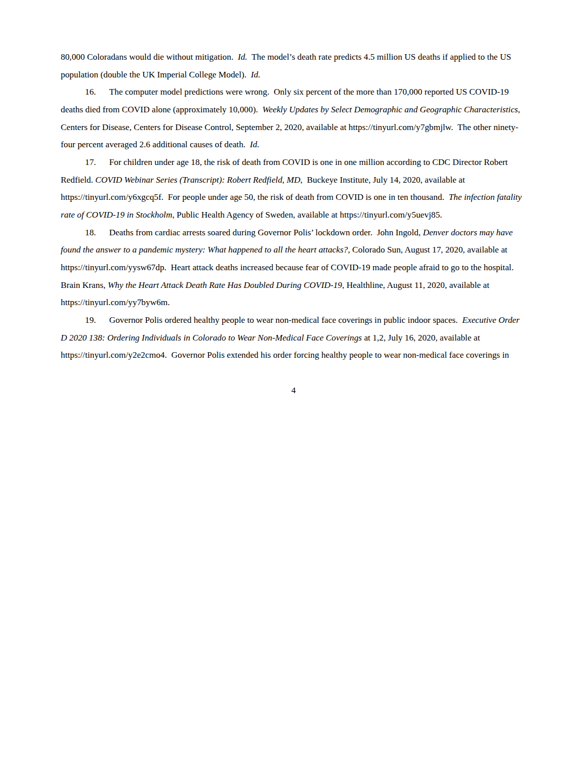80,000 Coloradans would die without mitigation. Id. The model’s death rate predicts 4.5 million US deaths if applied to the US population (double the UK Imperial College Model). Id.
16. The computer model predictions were wrong. Only six percent of the more than 170,000 reported US COVID-19 deaths died from COVID alone (approximately 10,000). Weekly Updates by Select Demographic and Geographic Characteristics, Centers for Disease, Centers for Disease Control, September 2, 2020, available at https://tinyurl.com/y7gbmjlw. The other ninety-four percent averaged 2.6 additional causes of death. Id.
17. For children under age 18, the risk of death from COVID is one in one million according to CDC Director Robert Redfield. COVID Webinar Series (Transcript): Robert Redfield, MD, Buckeye Institute, July 14, 2020, available at https://tinyurl.com/y6xgcq5f. For people under age 50, the risk of death from COVID is one in ten thousand. The infection fatality rate of COVID-19 in Stockholm, Public Health Agency of Sweden, available at https://tinyurl.com/y5uevj85.
18. Deaths from cardiac arrests soared during Governor Polis’ lockdown order. John Ingold, Denver doctors may have found the answer to a pandemic mystery: What happened to all the heart attacks?, Colorado Sun, August 17, 2020, available at https://tinyurl.com/yysw67dp. Heart attack deaths increased because fear of COVID-19 made people afraid to go to the hospital. Brain Krans, Why the Heart Attack Death Rate Has Doubled During COVID-19, Healthline, August 11, 2020, available at https://tinyurl.com/yy7byw6m.
19. Governor Polis ordered healthy people to wear non-medical face coverings in public indoor spaces. Executive Order D 2020 138: Ordering Individuals in Colorado to Wear Non-Medical Face Coverings at 1,2, July 16, 2020, available at https://tinyurl.com/y2e2cmo4. Governor Polis extended his order forcing healthy people to wear non-medical face coverings in
4